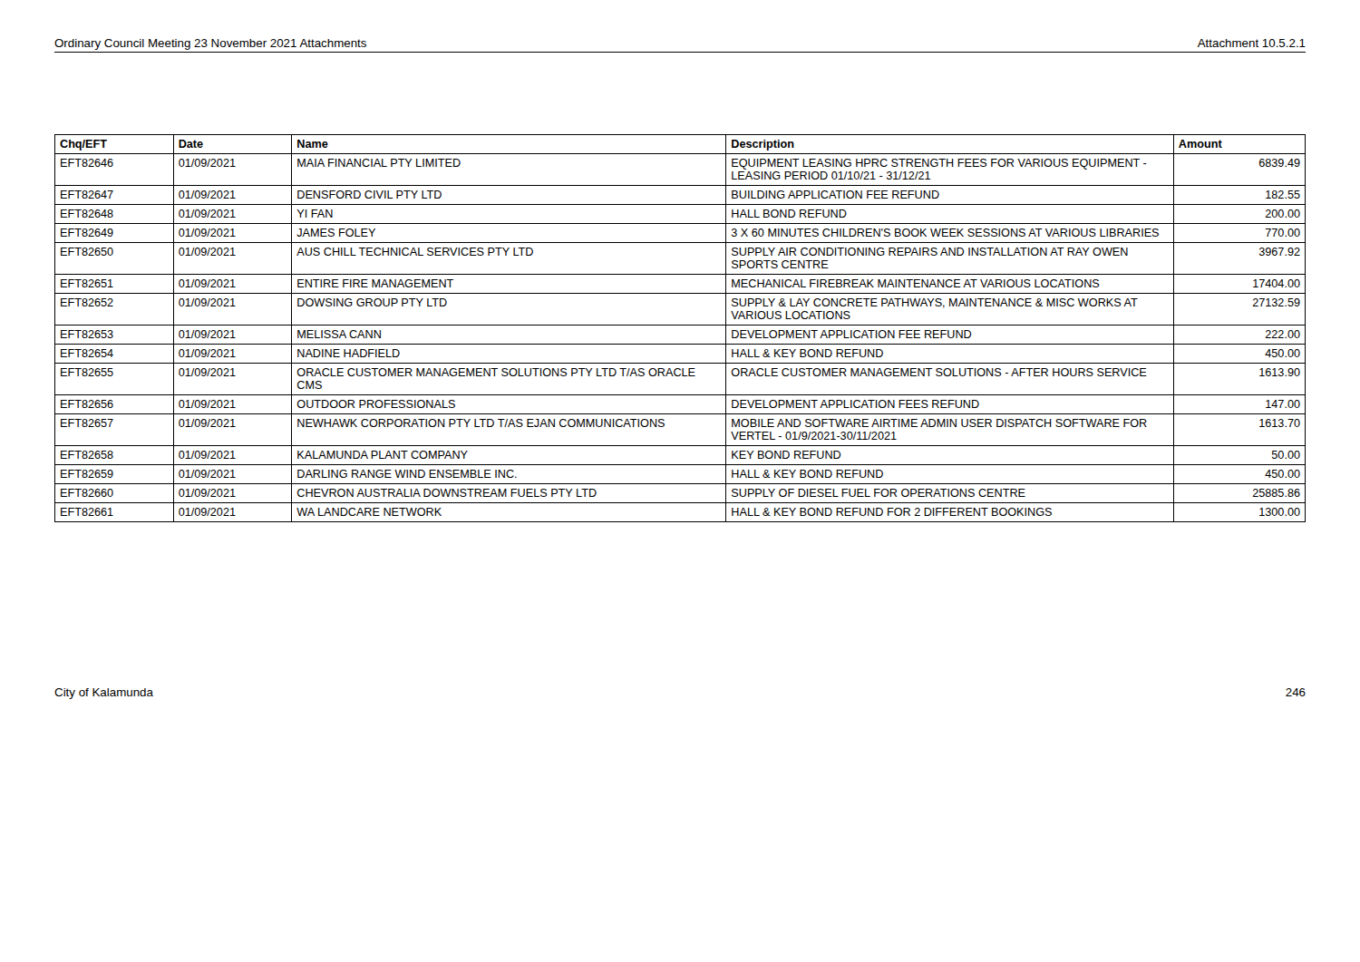Ordinary Council Meeting 23 November 2021 Attachments Attachment 10.5.2.1
| Chq/EFT | Date | Name | Description | Amount |
| --- | --- | --- | --- | --- |
| EFT82646 | 01/09/2021 | MAIA FINANCIAL PTY LIMITED | EQUIPMENT LEASING HPRC STRENGTH FEES FOR VARIOUS EQUIPMENT - LEASING PERIOD 01/10/21 - 31/12/21 | 6839.49 |
| EFT82647 | 01/09/2021 | DENSFORD CIVIL PTY LTD | BUILDING APPLICATION FEE REFUND | 182.55 |
| EFT82648 | 01/09/2021 | YI FAN | HALL BOND REFUND | 200.00 |
| EFT82649 | 01/09/2021 | JAMES FOLEY | 3 X 60 MINUTES CHILDREN'S BOOK WEEK SESSIONS AT VARIOUS LIBRARIES | 770.00 |
| EFT82650 | 01/09/2021 | AUS CHILL TECHNICAL SERVICES PTY LTD | SUPPLY AIR CONDITIONING REPAIRS AND INSTALLATION AT RAY OWEN SPORTS CENTRE | 3967.92 |
| EFT82651 | 01/09/2021 | ENTIRE FIRE MANAGEMENT | MECHANICAL FIREBREAK MAINTENANCE AT VARIOUS LOCATIONS | 17404.00 |
| EFT82652 | 01/09/2021 | DOWSING GROUP PTY LTD | SUPPLY & LAY CONCRETE PATHWAYS, MAINTENANCE & MISC WORKS AT VARIOUS LOCATIONS | 27132.59 |
| EFT82653 | 01/09/2021 | MELISSA CANN | DEVELOPMENT APPLICATION FEE REFUND | 222.00 |
| EFT82654 | 01/09/2021 | NADINE HADFIELD | HALL & KEY BOND REFUND | 450.00 |
| EFT82655 | 01/09/2021 | ORACLE CUSTOMER MANAGEMENT SOLUTIONS PTY LTD T/AS ORACLE CMS | ORACLE CUSTOMER MANAGEMENT SOLUTIONS - AFTER HOURS SERVICE | 1613.90 |
| EFT82656 | 01/09/2021 | OUTDOOR PROFESSIONALS | DEVELOPMENT APPLICATION FEES REFUND | 147.00 |
| EFT82657 | 01/09/2021 | NEWHAWK CORPORATION PTY LTD T/AS EJAN COMMUNICATIONS | MOBILE AND SOFTWARE AIRTIME ADMIN USER DISPATCH SOFTWARE FOR VERTEL - 01/9/2021-30/11/2021 | 1613.70 |
| EFT82658 | 01/09/2021 | KALAMUNDA PLANT COMPANY | KEY BOND REFUND | 50.00 |
| EFT82659 | 01/09/2021 | DARLING RANGE WIND ENSEMBLE INC. | HALL & KEY BOND REFUND | 450.00 |
| EFT82660 | 01/09/2021 | CHEVRON AUSTRALIA DOWNSTREAM FUELS PTY LTD | SUPPLY OF DIESEL FUEL FOR OPERATIONS CENTRE | 25885.86 |
| EFT82661 | 01/09/2021 | WA LANDCARE NETWORK | HALL & KEY BOND REFUND FOR 2 DIFFERENT BOOKINGS | 1300.00 |
City of Kalamunda 246